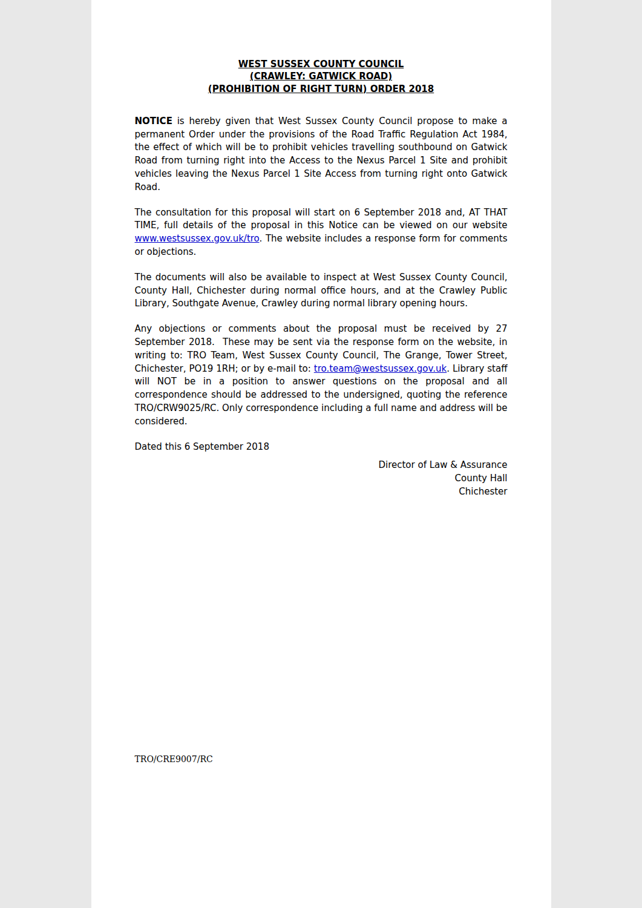WEST SUSSEX COUNTY COUNCIL
(CRAWLEY: GATWICK ROAD)
(PROHIBITION OF RIGHT TURN) ORDER 2018
NOTICE is hereby given that West Sussex County Council propose to make a permanent Order under the provisions of the Road Traffic Regulation Act 1984, the effect of which will be to prohibit vehicles travelling southbound on Gatwick Road from turning right into the Access to the Nexus Parcel 1 Site and prohibit vehicles leaving the Nexus Parcel 1 Site Access from turning right onto Gatwick Road.
The consultation for this proposal will start on 6 September 2018 and, AT THAT TIME, full details of the proposal in this Notice can be viewed on our website www.westsussex.gov.uk/tro. The website includes a response form for comments or objections.
The documents will also be available to inspect at West Sussex County Council, County Hall, Chichester during normal office hours, and at the Crawley Public Library, Southgate Avenue, Crawley during normal library opening hours.
Any objections or comments about the proposal must be received by 27 September 2018. These may be sent via the response form on the website, in writing to: TRO Team, West Sussex County Council, The Grange, Tower Street, Chichester, PO19 1RH; or by e-mail to: tro.team@westsussex.gov.uk. Library staff will NOT be in a position to answer questions on the proposal and all correspondence should be addressed to the undersigned, quoting the reference TRO/CRW9025/RC. Only correspondence including a full name and address will be considered.
Dated this 6 September 2018
Director of Law & Assurance
County Hall
Chichester
TRO/CRE9007/RC